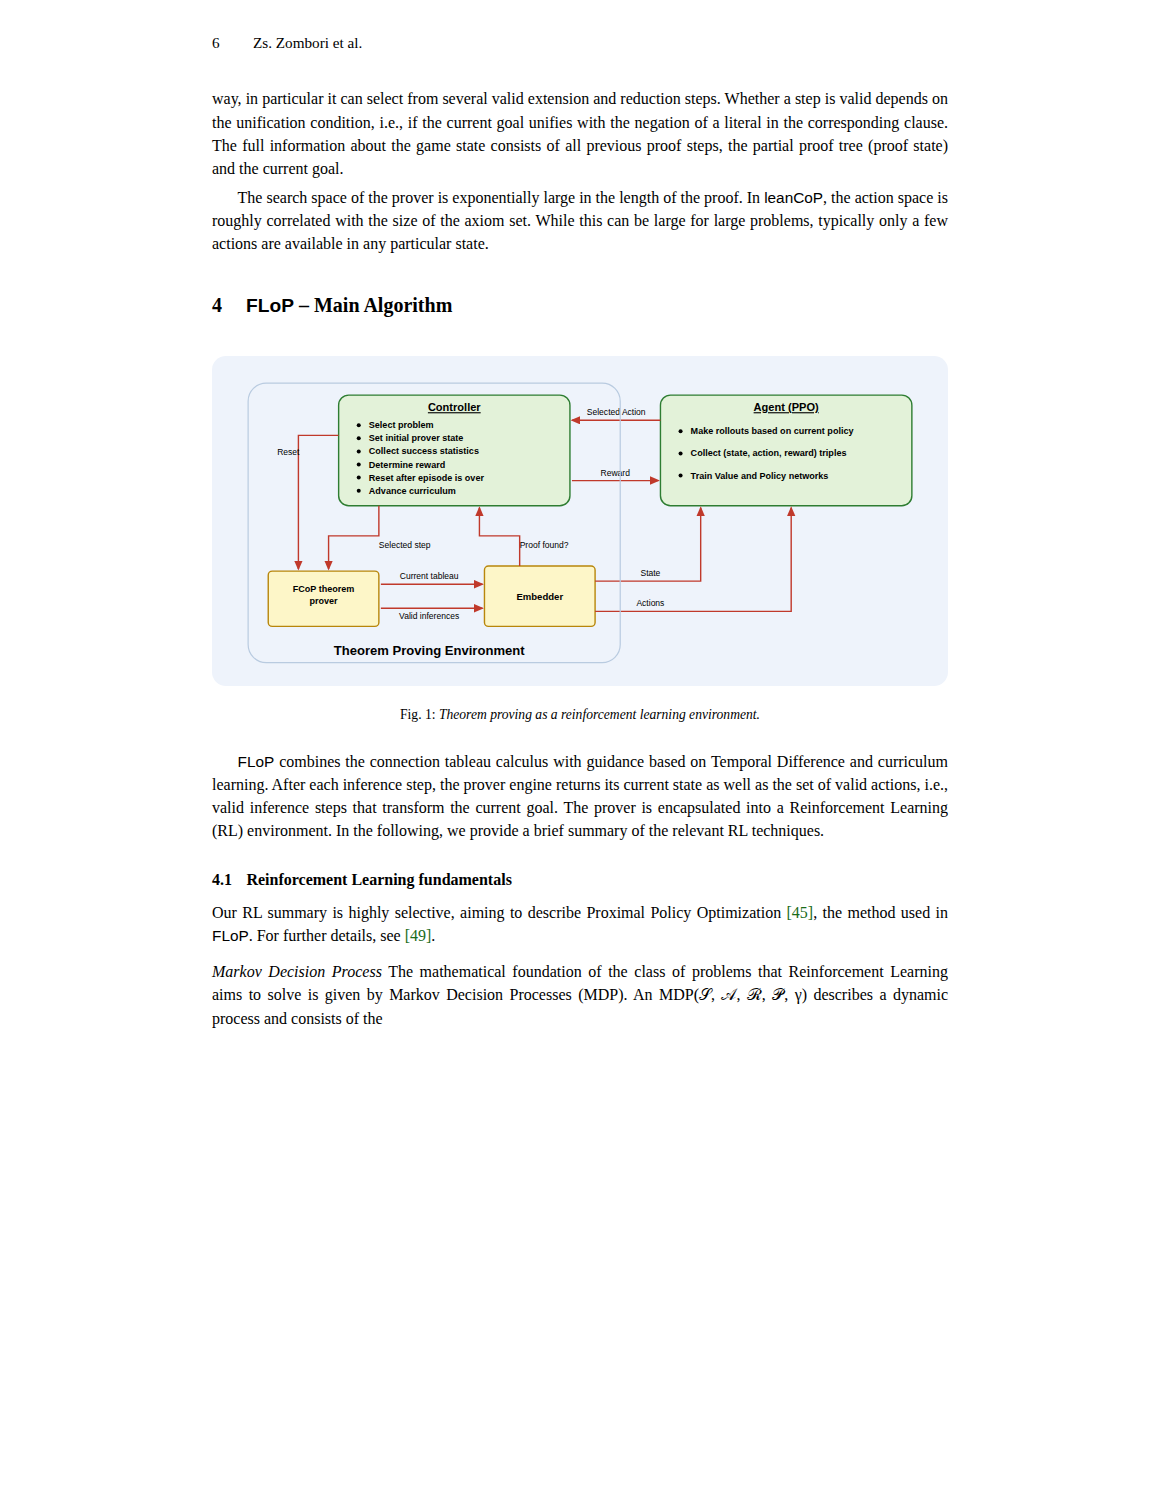6 Zs. Zombori et al.
way, in particular it can select from several valid extension and reduction steps. Whether a step is valid depends on the unification condition, i.e., if the current goal unifies with the negation of a literal in the corresponding clause. The full information about the game state consists of all previous proof steps, the partial proof tree (proof state) and the current goal.
The search space of the prover is exponentially large in the length of the proof. In leanCoP, the action space is roughly correlated with the size of the axiom set. While this can be large for large problems, typically only a few actions are available in any particular state.
4 FLoP – Main Algorithm
Controller Select problem Set initial prover state Collect success statistics Determine reward Reset after episode is over Advance curriculum Agent (PPO) Make rollouts based on current policy Collect (state, action, reward) triples Train Value and Policy networks Selected Action Reward FCoP theorem prover Embedder Reset Selected step Proof found? Current tableau Valid inferences State Actions Theorem Proving Environment
Fig. 1: Theorem proving as a reinforcement learning environment.
FLoP combines the connection tableau calculus with guidance based on Temporal Difference and curriculum learning. After each inference step, the prover engine returns its current state as well as the set of valid actions, i.e., valid inference steps that transform the current goal. The prover is encapsulated into a Reinforcement Learning (RL) environment. In the following, we provide a brief summary of the relevant RL techniques.
4.1 Reinforcement Learning fundamentals
Our RL summary is highly selective, aiming to describe Proximal Policy Optimization [45], the method used in FLoP. For further details, see [49].
Markov Decision Process The mathematical foundation of the class of problems that Reinforcement Learning aims to solve is given by Markov Decision Processes (MDP). An MDP(𝒮, 𝒜, ℛ, 𝒫, γ) describes a dynamic process and consists of the